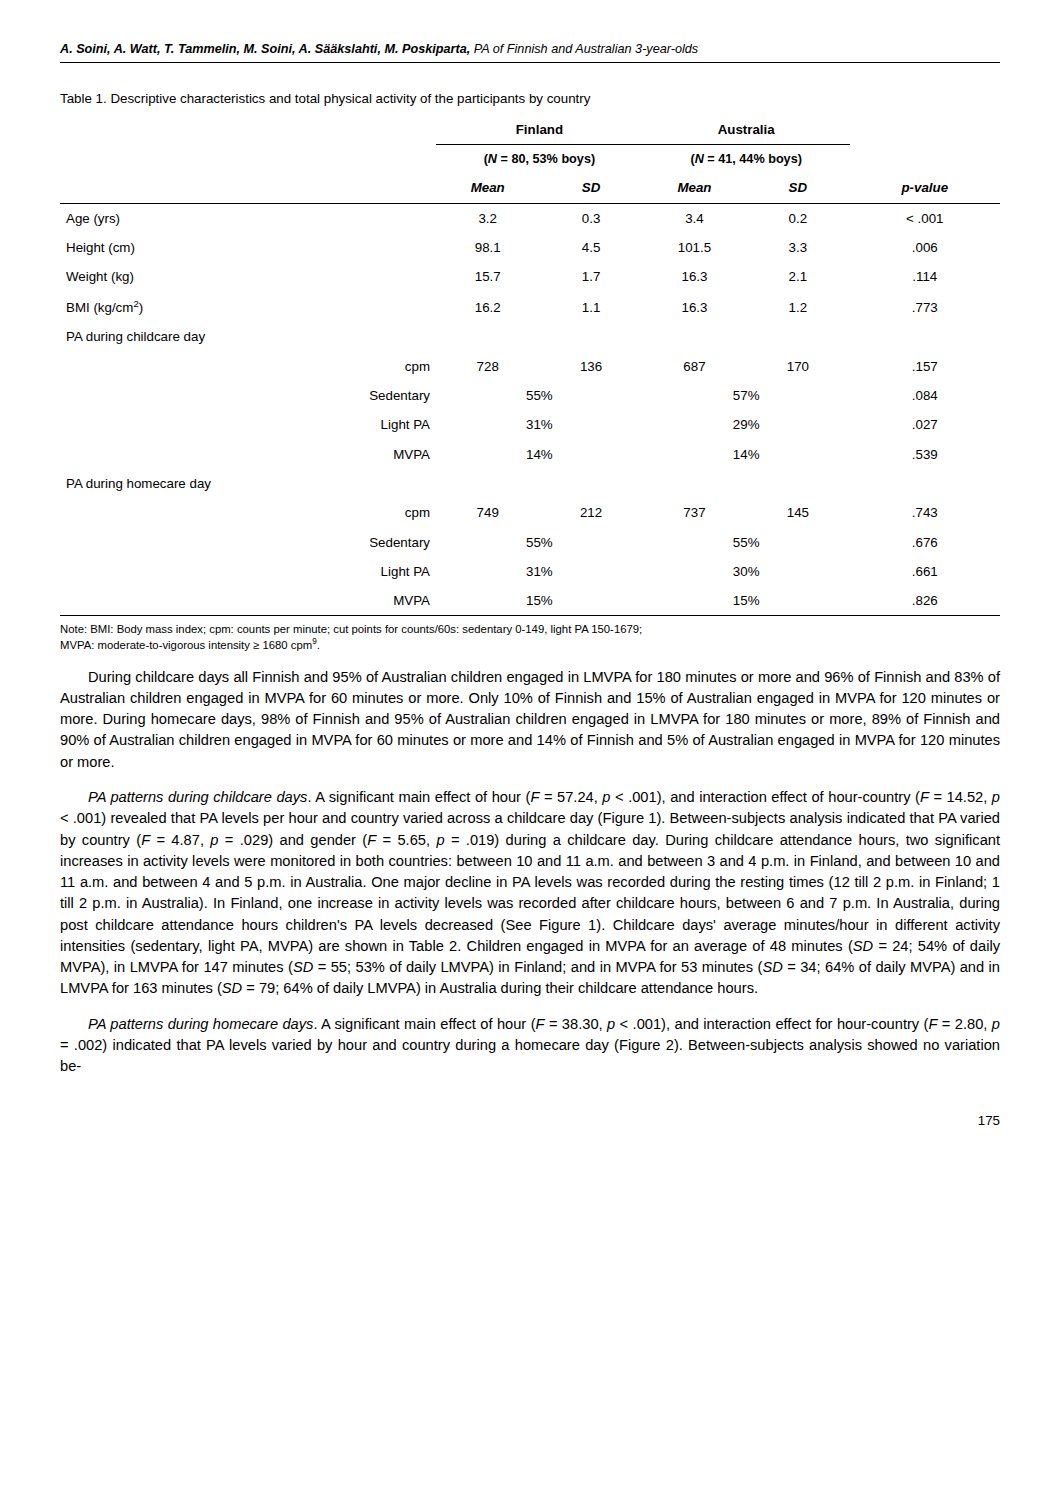A. Soini, A. Watt, T. Tammelin, M. Soini, A. Sääkslahti, M. Poskiparta, PA of Finnish and Australian 3-year-olds
Table 1. Descriptive characteristics and total physical activity of the participants by country
| | | Finland | Australia | |
| | | ( N = 80, 53% boys) | ( N = 41, 44% boys) | |
| | | Mean | SD | Mean | SD | p -value |
| Age (yrs) | | 3.2 | 0.3 | 3.4 | 0.2 | < .001 |
| Height (cm) | | 98.1 | 4.5 | 101.5 | 3.3 | .006 |
| Weight (kg) | | 15.7 | 1.7 | 16.3 | 2.1 | .114 |
| BMI (kg/cm 2 ) | | 16.2 | 1.1 | 16.3 | 1.2 | .773 |
| PA during childcare day | | | | | | |
| | cpm | 728 | 136 | 687 | 170 | .157 |
| | Sedentary | 55% | 57% | .084 |
| | Light PA | 31% | 29% | .027 |
| | MVPA | 14% | 14% | .539 |
| PA during homecare day | | | | | | |
| | cpm | 749 | 212 | 737 | 145 | .743 |
| | Sedentary | 55% | 55% | .676 |
| | Light PA | 31% | 30% | .661 |
| | MVPA | 15% | 15% | .826 |
Note: BMI: Body mass index; cpm: counts per minute; cut points for counts/60s: sedentary 0-149, light PA 150-1679;
MVPA: moderate-to-vigorous intensity ≥ 1680 cpm9.
During childcare days all Finnish and 95% of Australian children engaged in LMVPA for 180 minutes or more and 96% of Finnish and 83% of Australian children engaged in MVPA for 60 minutes or more. Only 10% of Finnish and 15% of Australian engaged in MVPA for 120 minutes or more. During homecare days, 98% of Finnish and 95% of Australian children engaged in LMVPA for 180 minutes or more, 89% of Finnish and 90% of Australian children engaged in MVPA for 60 minutes or more and 14% of Finnish and 5% of Australian engaged in MVPA for 120 minutes or more.
PA patterns during childcare days. A significant main effect of hour (F = 57.24, p < .001), and interaction effect of hour-country (F = 14.52, p < .001) revealed that PA levels per hour and country varied across a childcare day (Figure 1). Between-subjects analysis indicated that PA varied by country (F = 4.87, p = .029) and gender (F = 5.65, p = .019) during a childcare day. During childcare attendance hours, two significant increases in activity levels were monitored in both countries: between 10 and 11 a.m. and between 3 and 4 p.m. in Finland, and between 10 and 11 a.m. and between 4 and 5 p.m. in Australia. One major decline in PA levels was recorded during the resting times (12 till 2 p.m. in Finland; 1 till 2 p.m. in Australia). In Finland, one increase in activity levels was recorded after childcare hours, between 6 and 7 p.m. In Australia, during post childcare attendance hours children's PA levels decreased (See Figure 1). Childcare days' average minutes/hour in different activity intensities (sedentary, light PA, MVPA) are shown in Table 2. Children engaged in MVPA for an average of 48 minutes (SD = 24; 54% of daily MVPA), in LMVPA for 147 minutes (SD = 55; 53% of daily LMVPA) in Finland; and in MVPA for 53 minutes (SD = 34; 64% of daily MVPA) and in LMVPA for 163 minutes (SD = 79; 64% of daily LMVPA) in Australia during their childcare attendance hours.
PA patterns during homecare days. A significant main effect of hour (F = 38.30, p < .001), and interaction effect for hour-country (F = 2.80, p = .002) indicated that PA levels varied by hour and country during a homecare day (Figure 2). Between-subjects analysis showed no variation be-
175